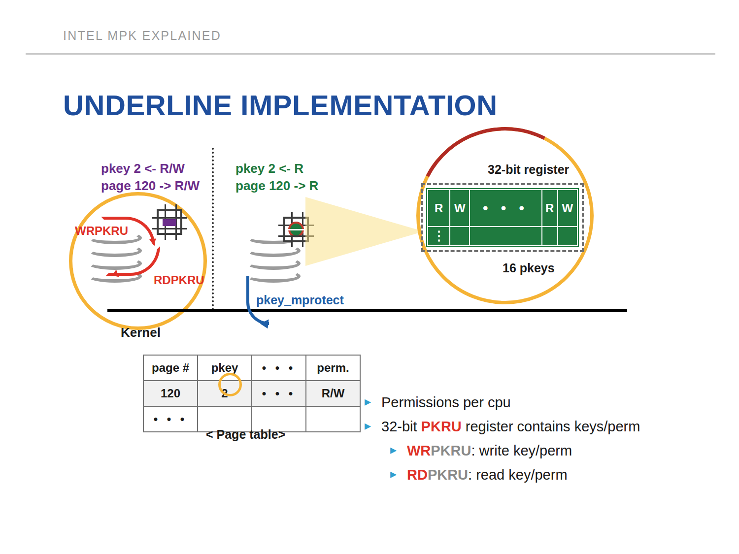INTEL MPK EXPLAINED
UNDERLINE IMPLEMENTATION
pkey 2 <- R/W
page 120 -> R/W
pkey 2 <- R
page 120 -> R
WRPKRU
RDPKRU
32-bit register
| R | W | • • • | R | W |
| ⋮ | | | | |
16 pkeys
Kernel
pkey_mprotect
| page # | pkey | • • • | perm. |
| --- | --- | --- | --- |
| 120 | 2 | • • • | R/W |
| • • • | | | |
< Page table>
Permissions per cpu
32-bit PKRU register contains keys/perm
WR PKRU: write key/perm
RD PKRU: read key/perm